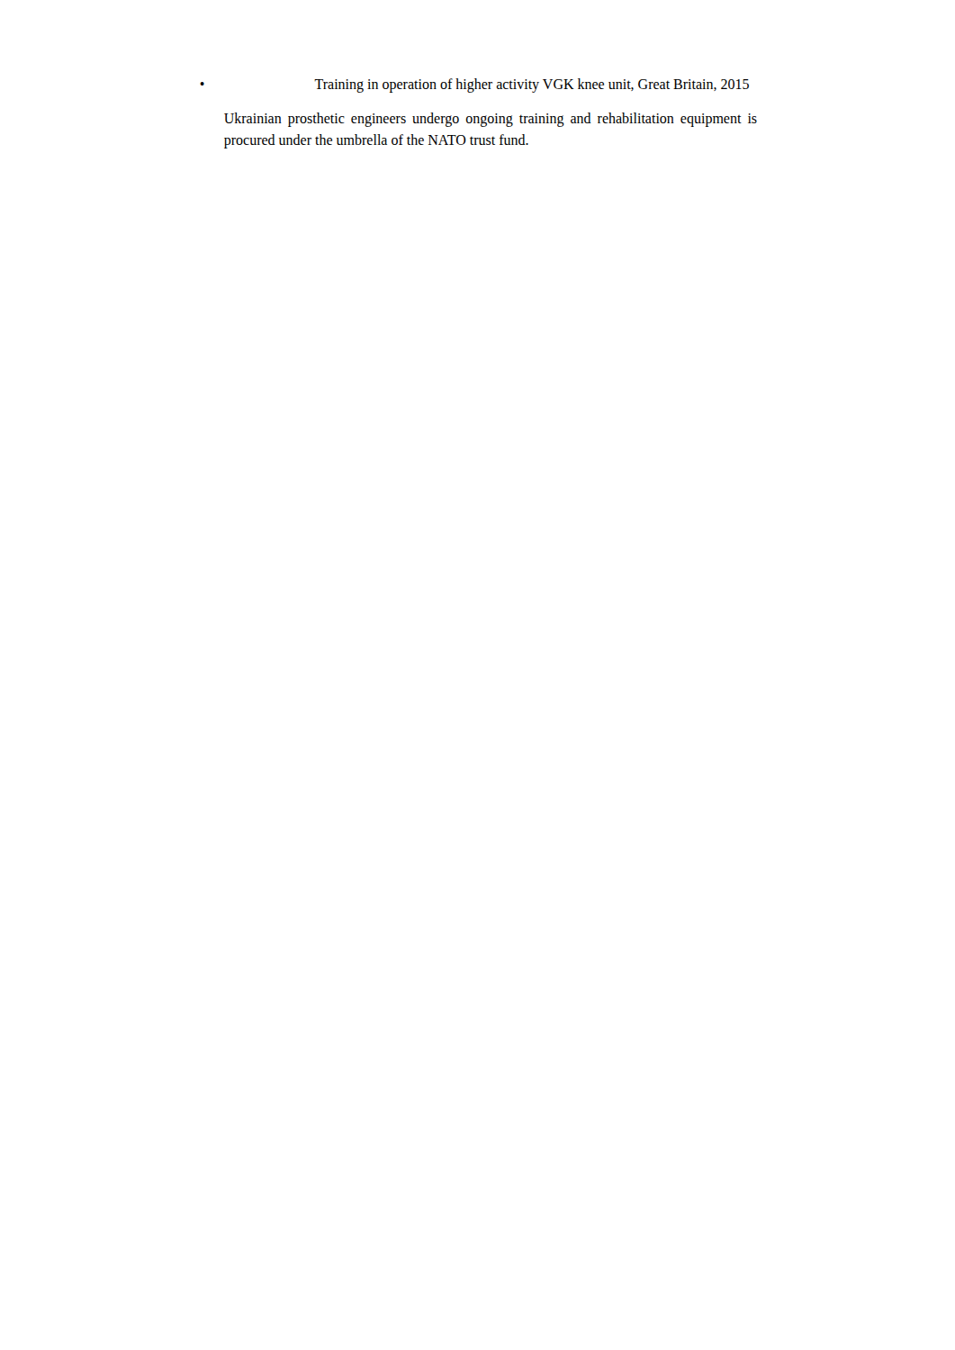• Training in operation of higher activity VGK knee unit, Great Britain, 2015
Ukrainian prosthetic engineers undergo ongoing training and rehabilitation equipment is procured under the umbrella of the NATO trust fund.